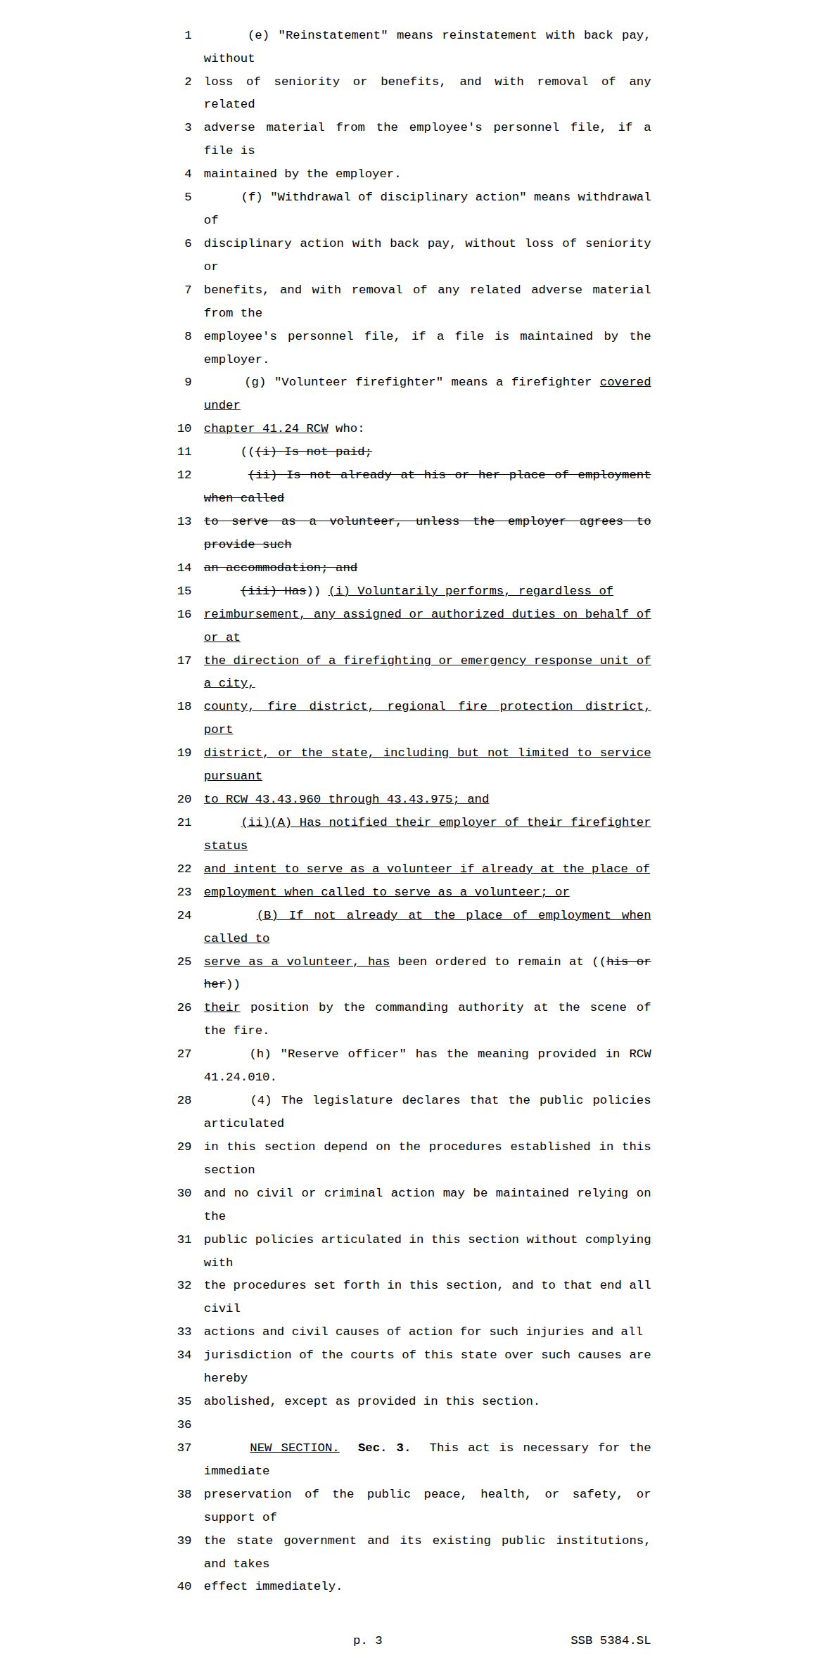(e) "Reinstatement" means reinstatement with back pay, without
loss of seniority or benefits, and with removal of any related
adverse material from the employee's personnel file, if a file is
maintained by the employer.
(f) "Withdrawal of disciplinary action" means withdrawal of
disciplinary action with back pay, without loss of seniority or
benefits, and with removal of any related adverse material from the
employee's personnel file, if a file is maintained by the employer.
(g) "Volunteer firefighter" means a firefighter covered under
chapter 41.24 RCW who:
(((i) Is not paid;
(ii) Is not already at his or her place of employment when called
to serve as a volunteer, unless the employer agrees to provide such
an accommodation; and
(iii) Has)) (i) Voluntarily performs, regardless of
reimbursement, any assigned or authorized duties on behalf of or at
the direction of a firefighting or emergency response unit of a city,
county, fire district, regional fire protection district, port
district, or the state, including but not limited to service pursuant
to RCW 43.43.960 through 43.43.975; and
(ii)(A) Has notified their employer of their firefighter status
and intent to serve as a volunteer if already at the place of
employment when called to serve as a volunteer; or
(B) If not already at the place of employment when called to
serve as a volunteer, has been ordered to remain at ((his or her))
their position by the commanding authority at the scene of the fire.
(h) "Reserve officer" has the meaning provided in RCW 41.24.010.
(4) The legislature declares that the public policies articulated
in this section depend on the procedures established in this section
and no civil or criminal action may be maintained relying on the
public policies articulated in this section without complying with
the procedures set forth in this section, and to that end all civil
actions and civil causes of action for such injuries and all
jurisdiction of the courts of this state over such causes are hereby
abolished, except as provided in this section.
NEW SECTION. Sec. 3. This act is necessary for the immediate
preservation of the public peace, health, or safety, or support of
the state government and its existing public institutions, and takes
effect immediately.
p. 3 SSB 5384.SL